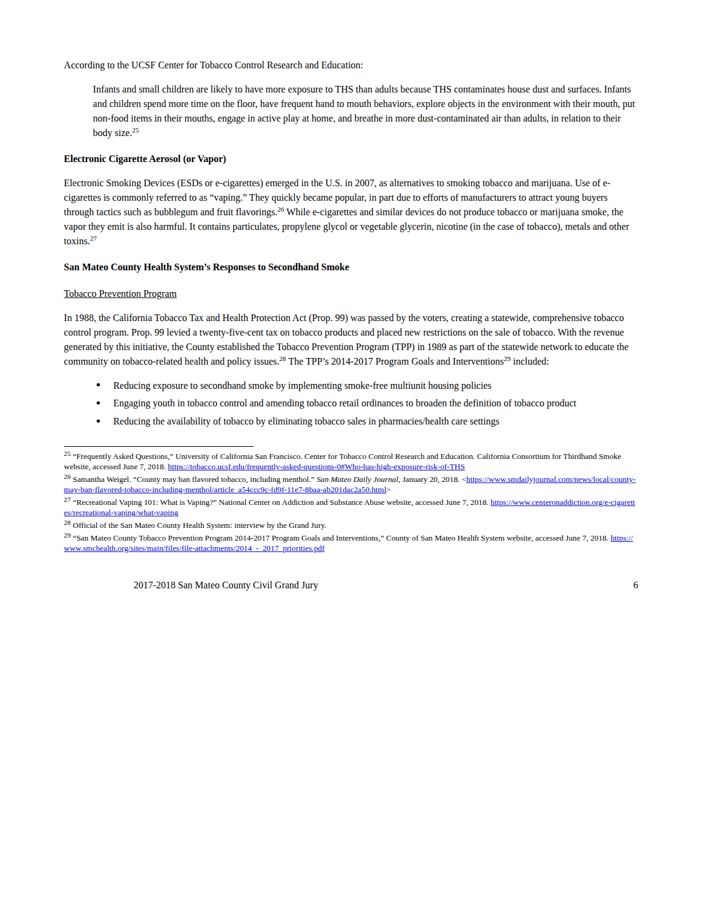According to the UCSF Center for Tobacco Control Research and Education:
Infants and small children are likely to have more exposure to THS than adults because THS contaminates house dust and surfaces. Infants and children spend more time on the floor, have frequent hand to mouth behaviors, explore objects in the environment with their mouth, put non-food items in their mouths, engage in active play at home, and breathe in more dust-contaminated air than adults, in relation to their body size.25
Electronic Cigarette Aerosol (or Vapor)
Electronic Smoking Devices (ESDs or e-cigarettes) emerged in the U.S. in 2007, as alternatives to smoking tobacco and marijuana. Use of e-cigarettes is commonly referred to as “vaping.” They quickly became popular, in part due to efforts of manufacturers to attract young buyers through tactics such as bubblegum and fruit flavorings.26 While e-cigarettes and similar devices do not produce tobacco or marijuana smoke, the vapor they emit is also harmful. It contains particulates, propylene glycol or vegetable glycerin, nicotine (in the case of tobacco), metals and other toxins.27
San Mateo County Health System’s Responses to Secondhand Smoke
Tobacco Prevention Program
In 1988, the California Tobacco Tax and Health Protection Act (Prop. 99) was passed by the voters, creating a statewide, comprehensive tobacco control program. Prop. 99 levied a twenty-five-cent tax on tobacco products and placed new restrictions on the sale of tobacco. With the revenue generated by this initiative, the County established the Tobacco Prevention Program (TPP) in 1989 as part of the statewide network to educate the community on tobacco-related health and policy issues.28 The TPP’s 2014-2017 Program Goals and Interventions29 included:
Reducing exposure to secondhand smoke by implementing smoke-free multiunit housing policies
Engaging youth in tobacco control and amending tobacco retail ordinances to broaden the definition of tobacco product
Reducing the availability of tobacco by eliminating tobacco sales in pharmacies/health care settings
25 “Frequently Asked Questions,” University of California San Francisco. Center for Tobacco Control Research and Education. California Consortium for Thirdhand Smoke website, accessed June 7, 2018. https://tobacco.ucsf.edu/frequently-asked-questions-0#Who-has-high-exposure-risk-of-THS
26 Samantha Weigel. “County may ban flavored tobacco, including menthol.” San Mateo Daily Journal, January 20, 2018. <https://www.smdailyjournal.com/news/local/county-may-ban-flavored-tobacco-including-menthol/article_a54ccc9c-fd9f-11e7-8baa-ab201dac2a50.html>
27 “Recreational Vaping 101: What is Vaping?” National Center on Addiction and Substance Abuse website, accessed June 7, 2018. https://www.centeronaddiction.org/e-cigarettes/recreational-vaping/what-vaping
28 Official of the San Mateo County Health System: interview by the Grand Jury.
29 “San Mateo County Tobacco Prevention Program 2014-2017 Program Goals and Interventions,” County of San Mateo Health System website, accessed June 7, 2018. https://www.smchealth.org/sites/main/files/file-attachments/2014_-_2017_priorities.pdf
2017-2018 San Mateo County Civil Grand Jury 6